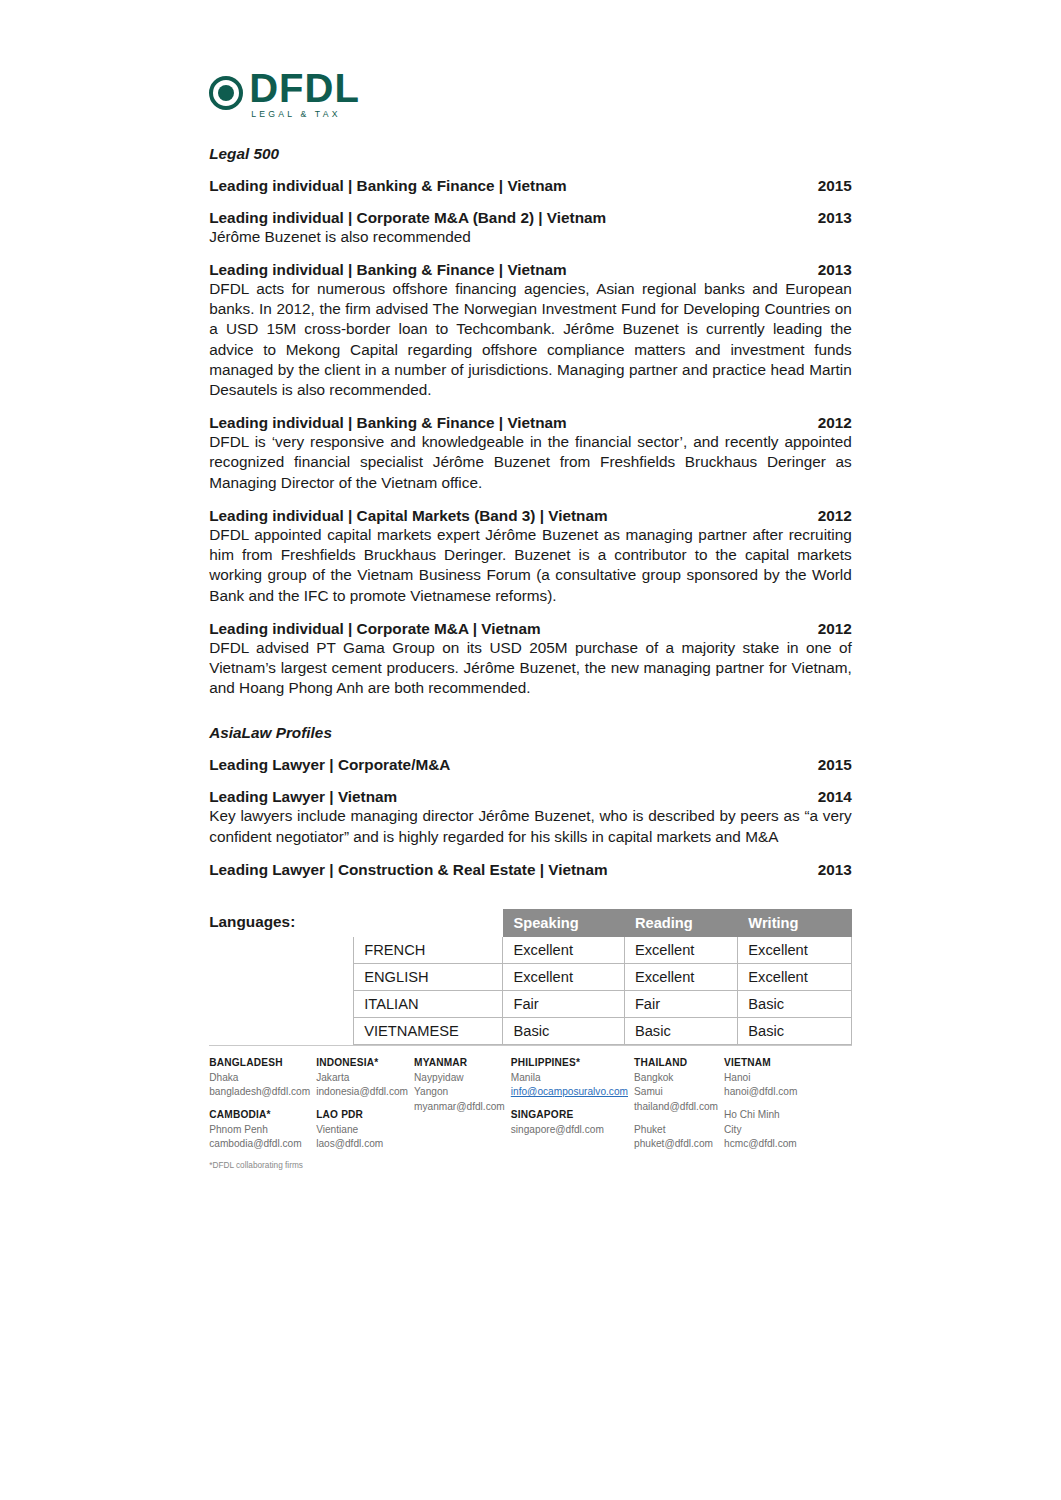DFDL LEGAL & TAX
Legal 500
Leading individual | Banking & Finance | Vietnam 2015
Leading individual | Corporate M&A (Band 2) | Vietnam 2013
Jérôme Buzenet is also recommended
Leading individual | Banking & Finance | Vietnam 2013
DFDL acts for numerous offshore financing agencies, Asian regional banks and European banks. In 2012, the firm advised The Norwegian Investment Fund for Developing Countries on a USD 15M cross-border loan to Techcombank. Jérôme Buzenet is currently leading the advice to Mekong Capital regarding offshore compliance matters and investment funds managed by the client in a number of jurisdictions. Managing partner and practice head Martin Desautels is also recommended.
Leading individual | Banking & Finance | Vietnam 2012
DFDL is ‘very responsive and knowledgeable in the financial sector’, and recently appointed recognized financial specialist Jérôme Buzenet from Freshfields Bruckhaus Deringer as Managing Director of the Vietnam office.
Leading individual | Capital Markets (Band 3) | Vietnam 2012
DFDL appointed capital markets expert Jérôme Buzenet as managing partner after recruiting him from Freshfields Bruckhaus Deringer. Buzenet is a contributor to the capital markets working group of the Vietnam Business Forum (a consultative group sponsored by the World Bank and the IFC to promote Vietnamese reforms).
Leading individual | Corporate M&A | Vietnam 2012
DFDL advised PT Gama Group on its USD 205M purchase of a majority stake in one of Vietnam’s largest cement producers. Jérôme Buzenet, the new managing partner for Vietnam, and Hoang Phong Anh are both recommended.
AsiaLaw Profiles
Leading Lawyer | Corporate/M&A 2015
Leading Lawyer | Vietnam 2014
Key lawyers include managing director Jérôme Buzenet, who is described by peers as “a very confident negotiator” and is highly regarded for his skills in capital markets and M&A
Leading Lawyer | Construction & Real Estate | Vietnam 2013
Languages:
| | Speaking | Reading | Writing |
| --- | --- | --- | --- |
| FRENCH | Excellent | Excellent | Excellent |
| ENGLISH | Excellent | Excellent | Excellent |
| ITALIAN | Fair | Fair | Basic |
| VIETNAMESE | Basic | Basic | Basic |
BANGLADESH
Dhaka
bangladesh@dfdl.com
CAMBODIA*
Phnom Penh
cambodia@dfdl.com
*DFDL collaborating firms
INDONESIA*
Jakarta
indonesia@dfdl.com
LAO PDR
Vientiane
laos@dfdl.com
MYANMAR
Naypyidaw
Yangon
myanmar@dfdl.com
PHILIPPINES*
Manila
info@ocamposuralvo.com
SINGAPORE
singapore@dfdl.com
THAILAND
Bangkok
Samui
thailand@dfdl.com
Phuket
phuket@dfdl.com
VIETNAM
Hanoi
hanoi@dfdl.com
Ho Chi Minh City
hcmc@dfdl.com